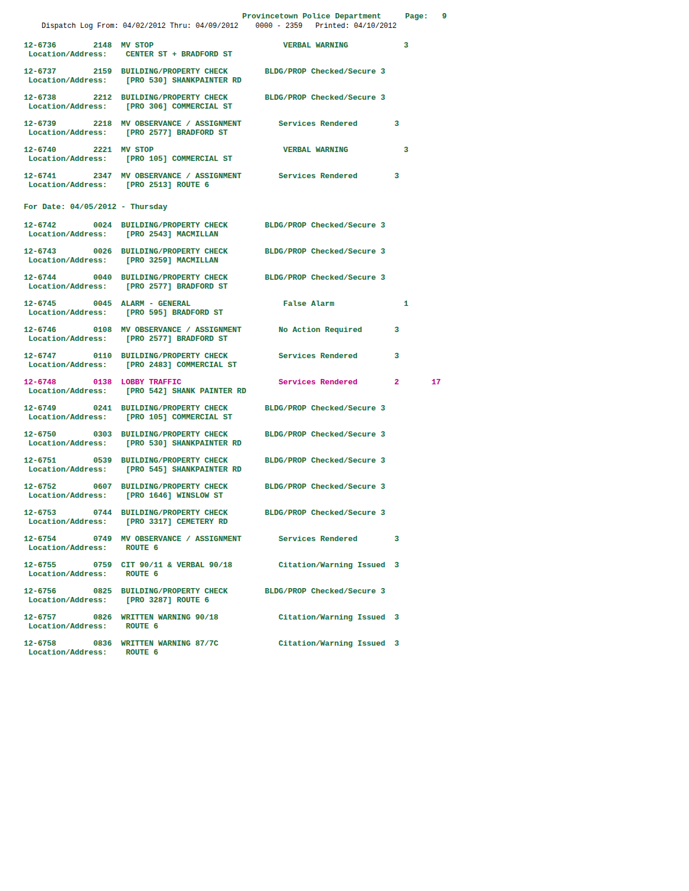Provincetown Police Department Page: 9
Dispatch Log From: 04/02/2012 Thru: 04/09/2012 0000 - 2359 Printed: 04/10/2012
12-6736 2148 MV STOP VERBAL WARNING 3
Location/Address: CENTER ST + BRADFORD ST
12-6737 2159 BUILDING/PROPERTY CHECK BLDG/PROP Checked/Secure 3
Location/Address: [PRO 530] SHANKPAINTER RD
12-6738 2212 BUILDING/PROPERTY CHECK BLDG/PROP Checked/Secure 3
Location/Address: [PRO 306] COMMERCIAL ST
12-6739 2218 MV OBSERVANCE / ASSIGNMENT Services Rendered 3
Location/Address: [PRO 2577] BRADFORD ST
12-6740 2221 MV STOP VERBAL WARNING 3
Location/Address: [PRO 105] COMMERCIAL ST
12-6741 2347 MV OBSERVANCE / ASSIGNMENT Services Rendered 3
Location/Address: [PRO 2513] ROUTE 6
For Date: 04/05/2012 - Thursday
12-6742 0024 BUILDING/PROPERTY CHECK BLDG/PROP Checked/Secure 3
Location/Address: [PRO 2543] MACMILLAN
12-6743 0026 BUILDING/PROPERTY CHECK BLDG/PROP Checked/Secure 3
Location/Address: [PRO 3259] MACMILLAN
12-6744 0040 BUILDING/PROPERTY CHECK BLDG/PROP Checked/Secure 3
Location/Address: [PRO 2577] BRADFORD ST
12-6745 0045 ALARM - GENERAL False Alarm 1
Location/Address: [PRO 595] BRADFORD ST
12-6746 0108 MV OBSERVANCE / ASSIGNMENT No Action Required 3
Location/Address: [PRO 2577] BRADFORD ST
12-6747 0110 BUILDING/PROPERTY CHECK Services Rendered 3
Location/Address: [PRO 2483] COMMERCIAL ST
12-6748 0138 LOBBY TRAFFIC Services Rendered 2 17
Location/Address: [PRO 542] SHANK PAINTER RD
12-6749 0241 BUILDING/PROPERTY CHECK BLDG/PROP Checked/Secure 3
Location/Address: [PRO 105] COMMERCIAL ST
12-6750 0303 BUILDING/PROPERTY CHECK BLDG/PROP Checked/Secure 3
Location/Address: [PRO 530] SHANKPAINTER RD
12-6751 0539 BUILDING/PROPERTY CHECK BLDG/PROP Checked/Secure 3
Location/Address: [PRO 545] SHANKPAINTER RD
12-6752 0607 BUILDING/PROPERTY CHECK BLDG/PROP Checked/Secure 3
Location/Address: [PRO 1646] WINSLOW ST
12-6753 0744 BUILDING/PROPERTY CHECK BLDG/PROP Checked/Secure 3
Location/Address: [PRO 3317] CEMETERY RD
12-6754 0749 MV OBSERVANCE / ASSIGNMENT Services Rendered 3
Location/Address: ROUTE 6
12-6755 0759 CIT 90/11 & VERBAL 90/18 Citation/Warning Issued 3
Location/Address: ROUTE 6
12-6756 0825 BUILDING/PROPERTY CHECK BLDG/PROP Checked/Secure 3
Location/Address: [PRO 3287] ROUTE 6
12-6757 0826 WRITTEN WARNING 90/18 Citation/Warning Issued 3
Location/Address: ROUTE 6
12-6758 0836 WRITTEN WARNING 87/7C Citation/Warning Issued 3
Location/Address: ROUTE 6